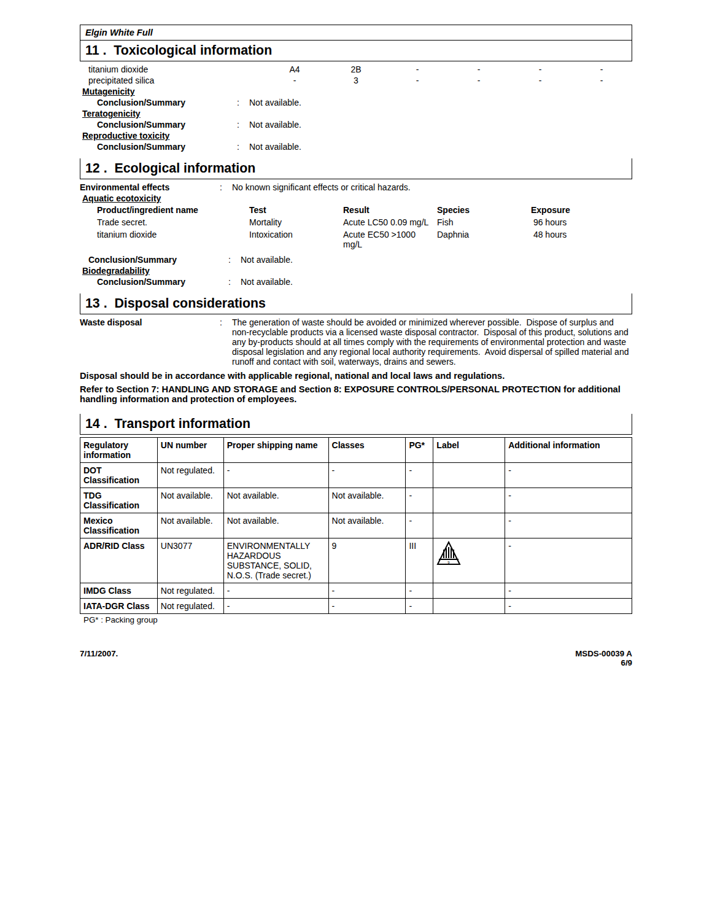Elgin White Full
11 . Toxicological information
| titanium dioxide | A4 | 2B | - | - | - | - |
| precipitated silica | - | 3 | - | - | - | - |
| Mutagenicity |
| Conclusion/Summary | : | Not available. |
| Teratogenicity |
| Conclusion/Summary | : | Not available. |
| Reproductive toxicity |
| Conclusion/Summary | : | Not available. |
12 . Ecological information
| Environmental effects | : | No known significant effects or critical hazards. |
| Aquatic ecotoxicity |
| Product/ingredient name | Test | Result | Species | Exposure |
| --- | --- | --- | --- | --- |
| Trade secret. | Mortality | Acute LC50 0.09 mg/L | Fish | 96 hours |
| titanium dioxide | Intoxication | Acute EC50 >1000 mg/L | Daphnia | 48 hours |
| Conclusion/Summary | : | Not available. |
| Biodegradability |
| Conclusion/Summary | : | Not available. |
13 . Disposal considerations
| Waste disposal | : | The generation of waste should be avoided or minimized wherever possible. Dispose of surplus and non-recyclable products via a licensed waste disposal contractor. Disposal of this product, solutions and any by-products should at all times comply with the requirements of environmental protection and waste disposal legislation and any regional local authority requirements. Avoid dispersal of spilled material and runoff and contact with soil, waterways, drains and sewers. |
Disposal should be in accordance with applicable regional, national and local laws and regulations.
Refer to Section 7: HANDLING AND STORAGE and Section 8: EXPOSURE CONTROLS/PERSONAL PROTECTION for additional handling information and protection of employees.
14 . Transport information
| Regulatory information | UN number | Proper shipping name | Classes | PG* | Label | Additional information |
| --- | --- | --- | --- | --- | --- | --- |
| DOT Classification | Not regulated. | - | - | - | | - |
| TDG Classification | Not available. | Not available. | Not available. | - | | - |
| Mexico Classification | Not available. | Not available. | Not available. | - | | - |
| ADR/RID Class | UN3077 | ENVIRONMENTALLY HAZARDOUS SUBSTANCE, SOLID, N.O.S. (Trade secret.) | 9 | III | 9 | - |
| IMDG Class | Not regulated. | - | - | - | | - |
| IATA-DGR Class | Not regulated. | - | - | - | | - |
PG* : Packing group
7/11/2007.
MSDS-00039 A
6/9